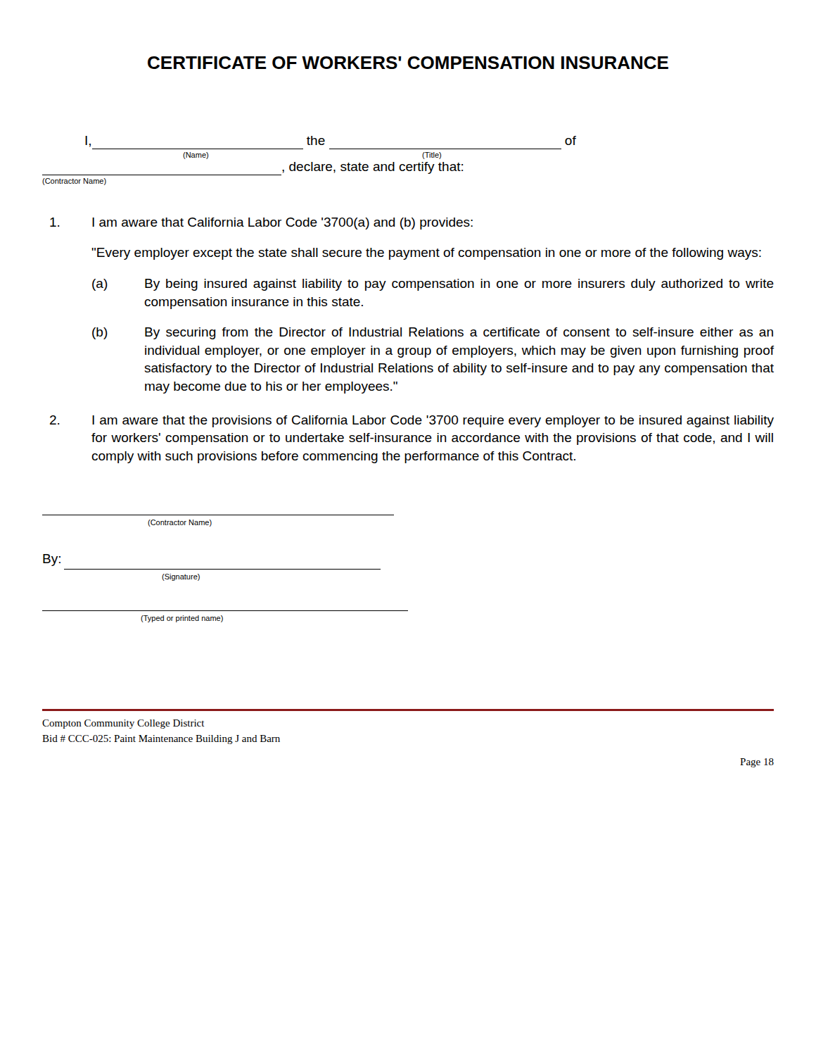CERTIFICATE OF WORKERS' COMPENSATION INSURANCE
I, the of
(Name) (Title)
, declare, state and certify that:
(Contractor Name)
1. I am aware that California Labor Code '3700(a) and (b) provides:
"Every employer except the state shall secure the payment of compensation in one or more of the following ways:
(a) By being insured against liability to pay compensation in one or more insurers duly authorized to write compensation insurance in this state.
(b) By securing from the Director of Industrial Relations a certificate of consent to self-insure either as an individual employer, or one employer in a group of employers, which may be given upon furnishing proof satisfactory to the Director of Industrial Relations of ability to self-insure and to pay any compensation that may become due to his or her employees."
2. I am aware that the provisions of California Labor Code '3700 require every employer to be insured against liability for workers' compensation or to undertake self-insurance in accordance with the provisions of that code, and I will comply with such provisions before commencing the performance of this Contract.
(Contractor Name)
By:
(Signature)
(Typed or printed name)
Compton Community College District
Bid # CCC-025: Paint Maintenance Building J and Barn
Page 18